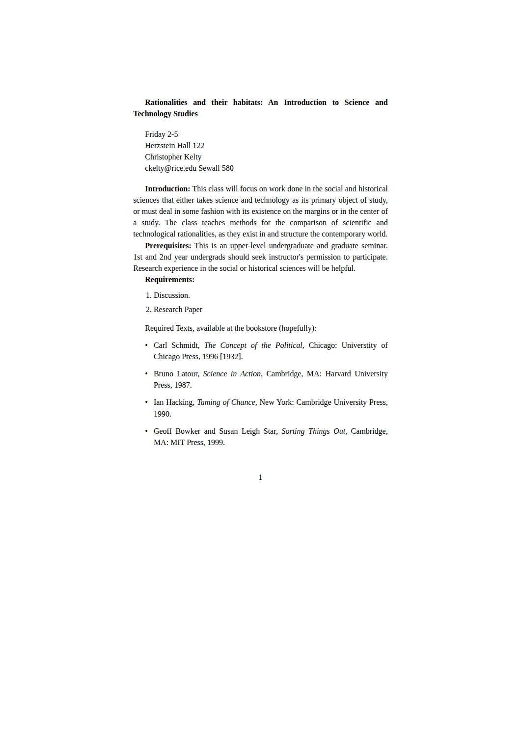Rationalities and their habitats: An Introduction to Science and Technology Studies
Friday 2-5
Herzstein Hall 122
Christopher Kelty
ckelty@rice.edu Sewall 580
Introduction: This class will focus on work done in the social and historical sciences that either takes science and technology as its primary object of study, or must deal in some fashion with its existence on the margins or in the center of a study. The class teaches methods for the comparison of scientific and technological rationalities, as they exist in and structure the contemporary world.
Prerequisites: This is an upper-level undergraduate and graduate seminar. 1st and 2nd year undergrads should seek instructor's permission to participate. Research experience in the social or historical sciences will be helpful.
Requirements:
Discussion.
Research Paper
Required Texts, available at the bookstore (hopefully):
Carl Schmidt, The Concept of the Political, Chicago: Universtity of Chicago Press, 1996 [1932].
Bruno Latour, Science in Action, Cambridge, MA: Harvard University Press, 1987.
Ian Hacking, Taming of Chance, New York: Cambridge University Press, 1990.
Geoff Bowker and Susan Leigh Star, Sorting Things Out, Cambridge, MA: MIT Press, 1999.
1